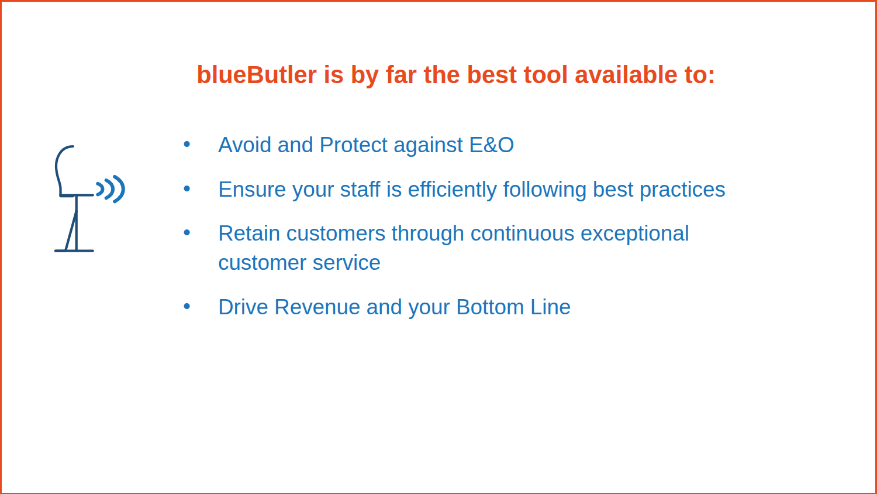blueButler is by far the best tool available to:
Avoid and Protect against E&O
Ensure your staff is efficiently following best practices
Retain customers through continuous exceptional customer service
Drive Revenue and your Bottom Line